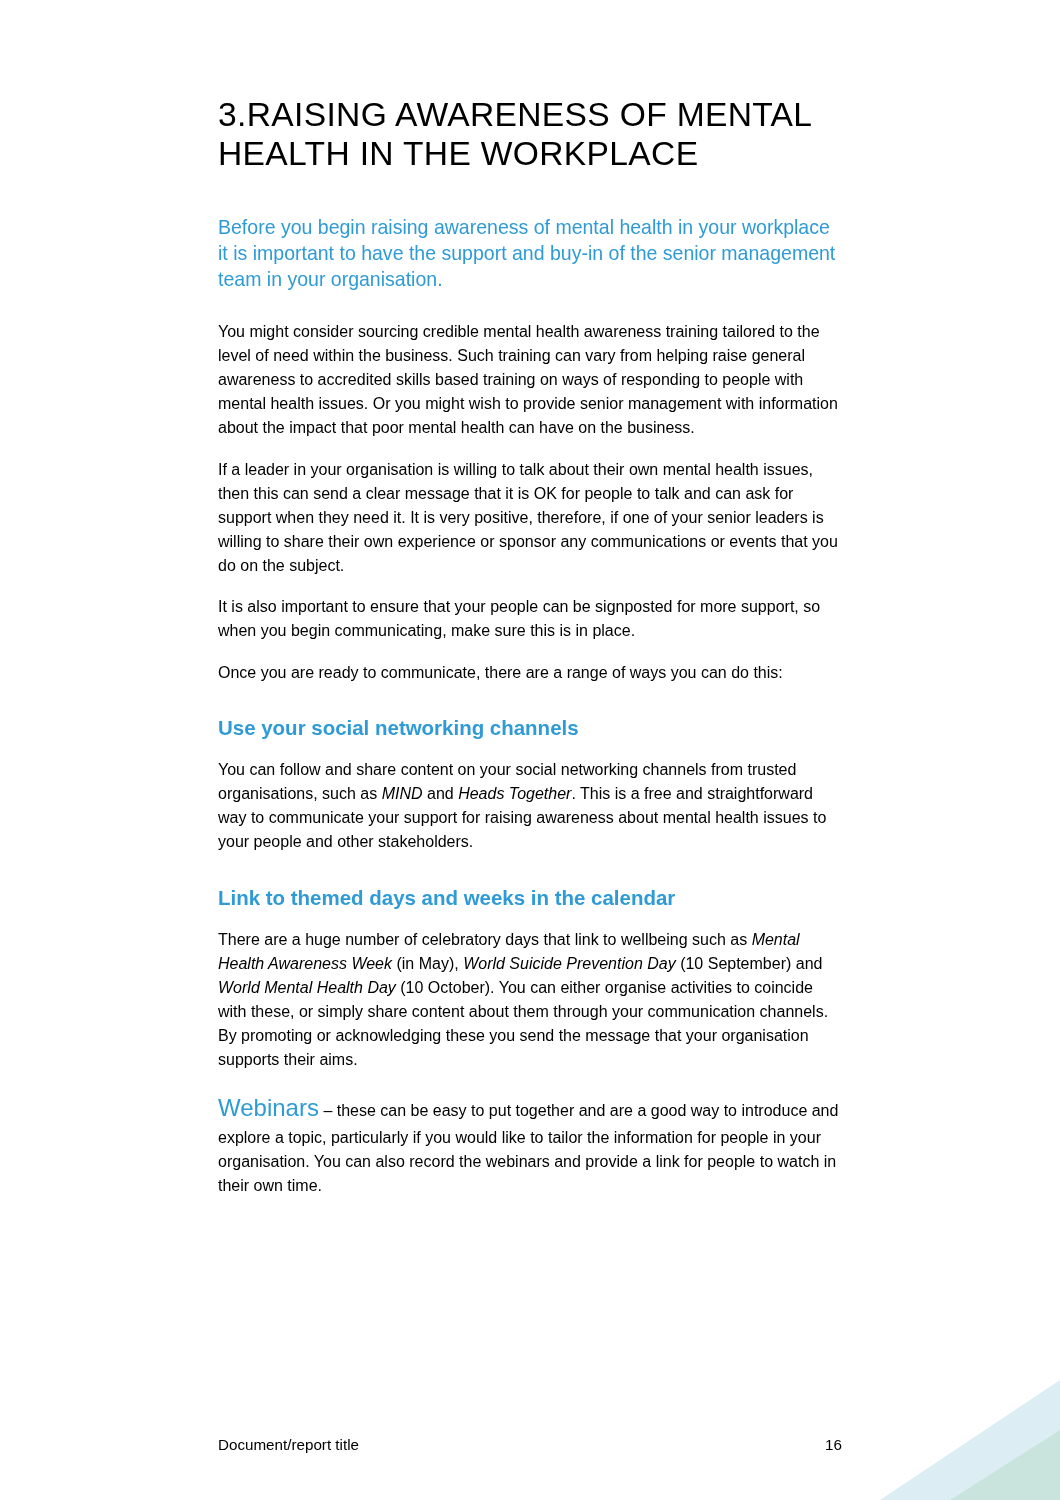3.RAISING AWARENESS OF MENTAL HEALTH IN THE WORKPLACE
Before you begin raising awareness of mental health in your workplace it is important to have the support and buy-in of the senior management team in your organisation.
You might consider sourcing credible mental health awareness training tailored to the level of need within the business. Such training can vary from helping raise general awareness to accredited skills based training on ways of responding to people with mental health issues. Or you might wish to provide senior management with information about the impact that poor mental health can have on the business.
If a leader in your organisation is willing to talk about their own mental health issues, then this can send a clear message that it is OK for people to talk and can ask for support when they need it. It is very positive, therefore, if one of your senior leaders is willing to share their own experience or sponsor any communications or events that you do on the subject.
It is also important to ensure that your people can be signposted for more support, so when you begin communicating, make sure this is in place.
Once you are ready to communicate, there are a range of ways you can do this:
Use your social networking channels
You can follow and share content on your social networking channels from trusted organisations, such as MIND and Heads Together. This is a free and straightforward way to communicate your support for raising awareness about mental health issues to your people and other stakeholders.
Link to themed days and weeks in the calendar
There are a huge number of celebratory days that link to wellbeing such as Mental Health Awareness Week (in May), World Suicide Prevention Day (10 September) and World Mental Health Day (10 October). You can either organise activities to coincide with these, or simply share content about them through your communication channels. By promoting or acknowledging these you send the message that your organisation supports their aims.
Webinars – these can be easy to put together and are a good way to introduce and explore a topic, particularly if you would like to tailor the information for people in your organisation. You can also record the webinars and provide a link for people to watch in their own time.
Document/report title 16